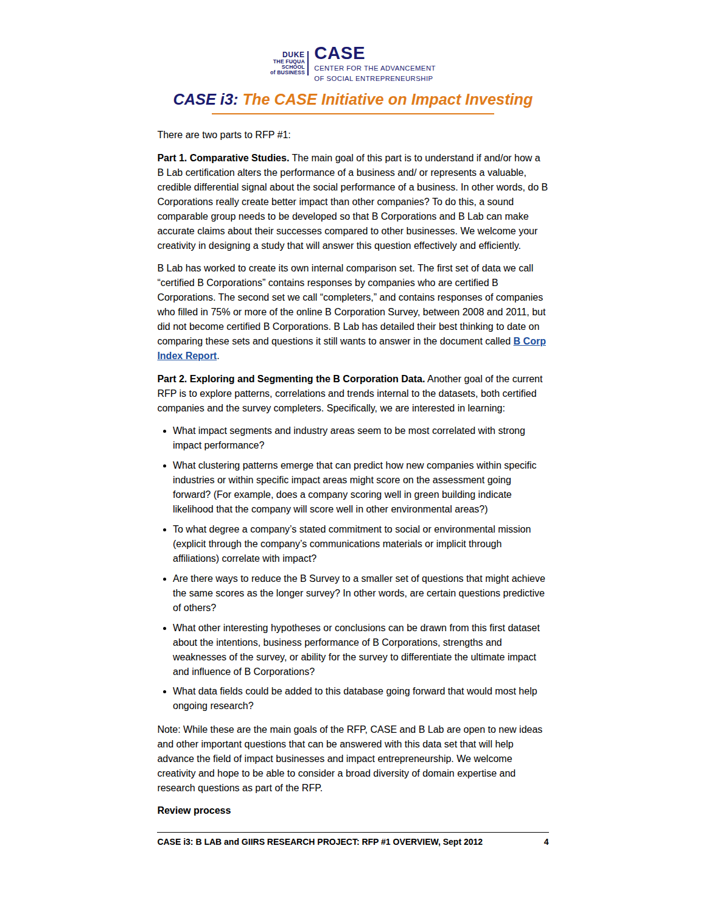DUKE THE FUQUA
SCHOOL
of BUSINESS CASE
CENTER FOR THE ADVANCEMENT
OF SOCIAL ENTREPRENEURSHIP
CASE i3: The CASE Initiative on Impact Investing
There are two parts to RFP #1:
Part 1. Comparative Studies. The main goal of this part is to understand if and/or how a B Lab certification alters the performance of a business and/ or represents a valuable, credible differential signal about the social performance of a business. In other words, do B Corporations really create better impact than other companies? To do this, a sound comparable group needs to be developed so that B Corporations and B Lab can make accurate claims about their successes compared to other businesses. We welcome your creativity in designing a study that will answer this question effectively and efficiently.
B Lab has worked to create its own internal comparison set. The first set of data we call “certified B Corporations” contains responses by companies who are certified B Corporations. The second set we call “completers,” and contains responses of companies who filled in 75% or more of the online B Corporation Survey, between 2008 and 2011, but did not become certified B Corporations. B Lab has detailed their best thinking to date on comparing these sets and questions it still wants to answer in the document called B Corp Index Report.
Part 2. Exploring and Segmenting the B Corporation Data. Another goal of the current RFP is to explore patterns, correlations and trends internal to the datasets, both certified companies and the survey completers. Specifically, we are interested in learning:
What impact segments and industry areas seem to be most correlated with strong impact performance?
What clustering patterns emerge that can predict how new companies within specific industries or within specific impact areas might score on the assessment going forward? (For example, does a company scoring well in green building indicate likelihood that the company will score well in other environmental areas?)
To what degree a company’s stated commitment to social or environmental mission (explicit through the company’s communications materials or implicit through affiliations) correlate with impact?
Are there ways to reduce the B Survey to a smaller set of questions that might achieve the same scores as the longer survey? In other words, are certain questions predictive of others?
What other interesting hypotheses or conclusions can be drawn from this first dataset about the intentions, business performance of B Corporations, strengths and weaknesses of the survey, or ability for the survey to differentiate the ultimate impact and influence of B Corporations?
What data fields could be added to this database going forward that would most help ongoing research?
Note: While these are the main goals of the RFP, CASE and B Lab are open to new ideas and other important questions that can be answered with this data set that will help advance the field of impact businesses and impact entrepreneurship. We welcome creativity and hope to be able to consider a broad diversity of domain expertise and research questions as part of the RFP.
Review process
CASE i3: B LAB and GIIRS RESEARCH PROJECT: RFP #1 OVERVIEW, Sept 2012 4